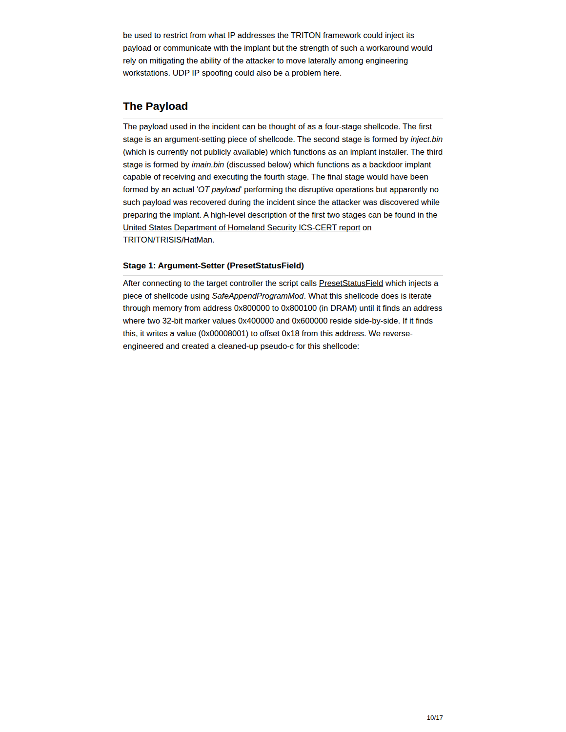be used to restrict from what IP addresses the TRITON framework could inject its payload or communicate with the implant but the strength of such a workaround would rely on mitigating the ability of the attacker to move laterally among engineering workstations. UDP IP spoofing could also be a problem here.
The Payload
The payload used in the incident can be thought of as a four-stage shellcode. The first stage is an argument-setting piece of shellcode. The second stage is formed by inject.bin (which is currently not publicly available) which functions as an implant installer. The third stage is formed by imain.bin (discussed below) which functions as a backdoor implant capable of receiving and executing the fourth stage. The final stage would have been formed by an actual 'OT payload' performing the disruptive operations but apparently no such payload was recovered during the incident since the attacker was discovered while preparing the implant. A high-level description of the first two stages can be found in the United States Department of Homeland Security ICS-CERT report on TRITON/TRISIS/HatMan.
Stage 1: Argument-Setter (PresetStatusField)
After connecting to the target controller the script calls PresetStatusField which injects a piece of shellcode using SafeAppendProgramMod. What this shellcode does is iterate through memory from address 0x800000 to 0x800100 (in DRAM) until it finds an address where two 32-bit marker values 0x400000 and 0x600000 reside side-by-side. If it finds this, it writes a value (0x00008001) to offset 0x18 from this address. We reverse-engineered and created a cleaned-up pseudo-c for this shellcode:
10/17